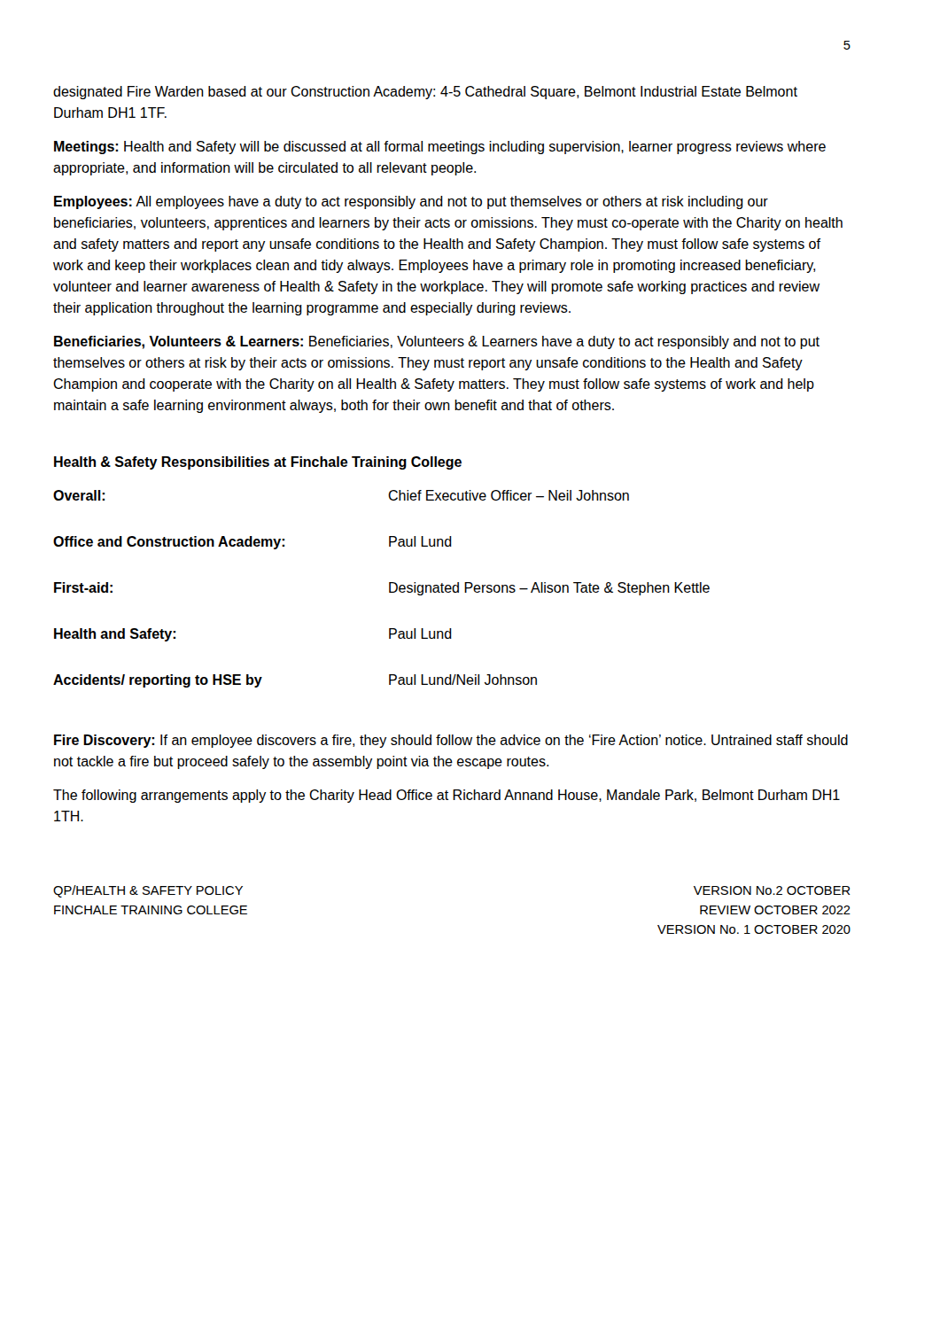5
designated Fire Warden based at our Construction Academy: 4-5 Cathedral Square, Belmont Industrial Estate Belmont Durham DH1 1TF.
Meetings: Health and Safety will be discussed at all formal meetings including supervision, learner progress reviews where appropriate, and information will be circulated to all relevant people.
Employees: All employees have a duty to act responsibly and not to put themselves or others at risk including our beneficiaries, volunteers, apprentices and learners by their acts or omissions. They must co-operate with the Charity on health and safety matters and report any unsafe conditions to the Health and Safety Champion. They must follow safe systems of work and keep their workplaces clean and tidy always. Employees have a primary role in promoting increased beneficiary, volunteer and learner awareness of Health & Safety in the workplace. They will promote safe working practices and review their application throughout the learning programme and especially during reviews.
Beneficiaries, Volunteers & Learners: Beneficiaries, Volunteers & Learners have a duty to act responsibly and not to put themselves or others at risk by their acts or omissions. They must report any unsafe conditions to the Health and Safety Champion and cooperate with the Charity on all Health & Safety matters. They must follow safe systems of work and help maintain a safe learning environment always, both for their own benefit and that of others.
Health & Safety Responsibilities at Finchale Training College
| Overall: | Chief Executive Officer – Neil Johnson |
| Office and Construction Academy: | Paul Lund |
| First-aid: | Designated Persons – Alison Tate & Stephen Kettle |
| Health and Safety: | Paul Lund |
| Accidents/ reporting to HSE by | Paul Lund/Neil Johnson |
Fire Discovery: If an employee discovers a fire, they should follow the advice on the ‘Fire Action’ notice. Untrained staff should not tackle a fire but proceed safely to the assembly point via the escape routes.
The following arrangements apply to the Charity Head Office at Richard Annand House, Mandale Park, Belmont Durham DH1 1TH.
QP/HEALTH & SAFETY POLICY
FINCHALE TRAINING COLLEGE
VERSION No.2 OCTOBER
REVIEW OCTOBER 2022
VERSION No. 1 OCTOBER 2020